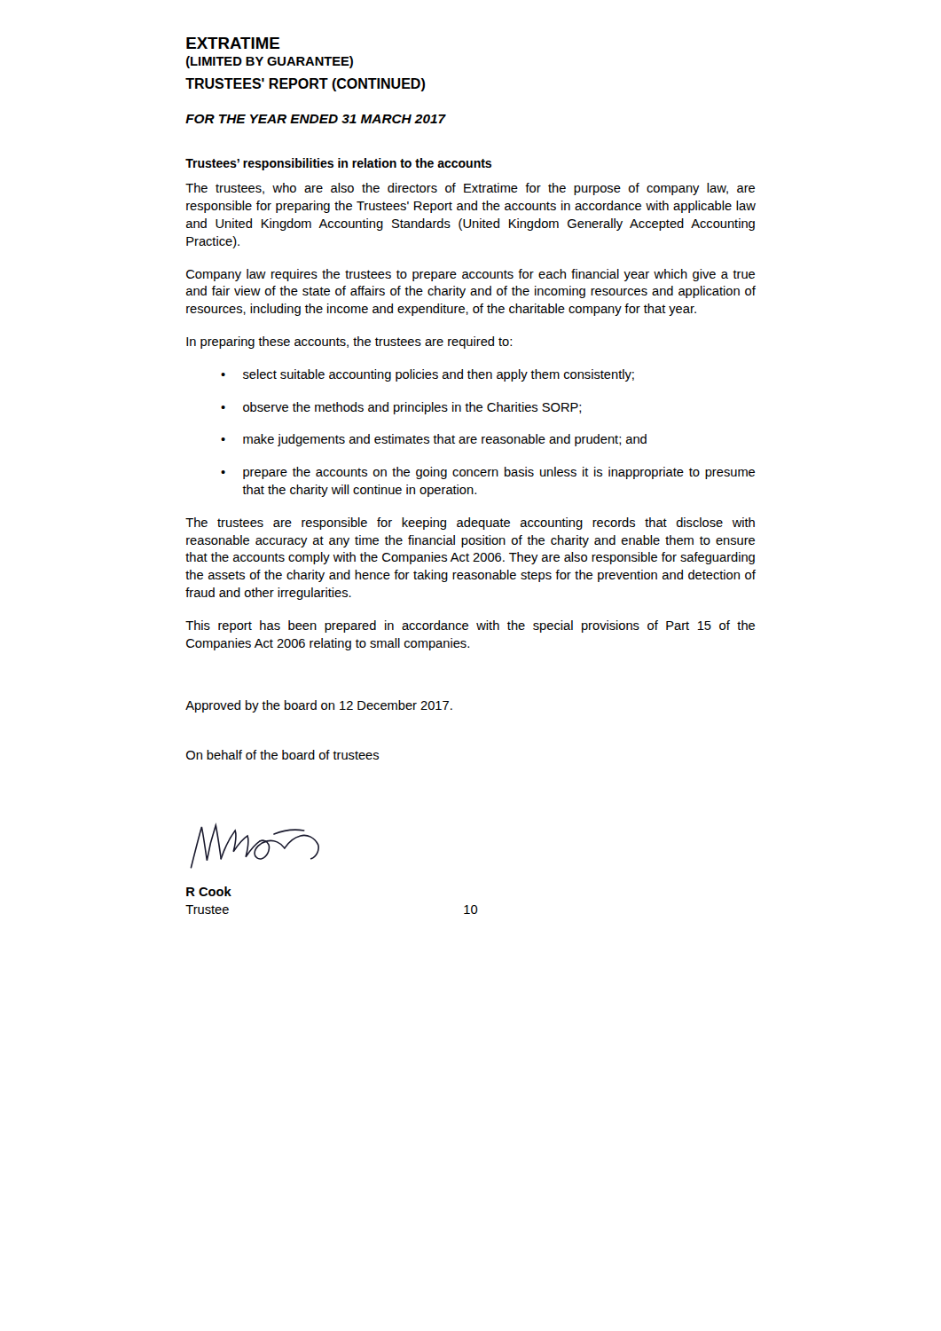EXTRATIME
(LIMITED BY GUARANTEE)
TRUSTEES' REPORT (CONTINUED)
FOR THE YEAR ENDED 31 MARCH 2017
Trustees’ responsibilities in relation to the accounts
The trustees, who are also the directors of Extratime for the purpose of company law, are responsible for preparing the Trustees' Report and the accounts in accordance with applicable law and United Kingdom Accounting Standards (United Kingdom Generally Accepted Accounting Practice).
Company law requires the trustees to prepare accounts for each financial year which give a true and fair view of the state of affairs of the charity and of the incoming resources and application of resources, including the income and expenditure, of the charitable company for that year.
In preparing these accounts, the trustees are required to:
select suitable accounting policies and then apply them consistently;
observe the methods and principles in the Charities SORP;
make judgements and estimates that are reasonable and prudent; and
prepare the accounts on the going concern basis unless it is inappropriate to presume that the charity will continue in operation.
The trustees are responsible for keeping adequate accounting records that disclose with reasonable accuracy at any time the financial position of the charity and enable them to ensure that the accounts comply with the Companies Act 2006. They are also responsible for safeguarding the assets of the charity and hence for taking reasonable steps for the prevention and detection of fraud and other irregularities.
This report has been prepared in accordance with the special provisions of Part 15 of the Companies Act 2006 relating to small companies.
Approved by the board on 12 December 2017.
On behalf of the board of trustees
R Cook
Trustee
10